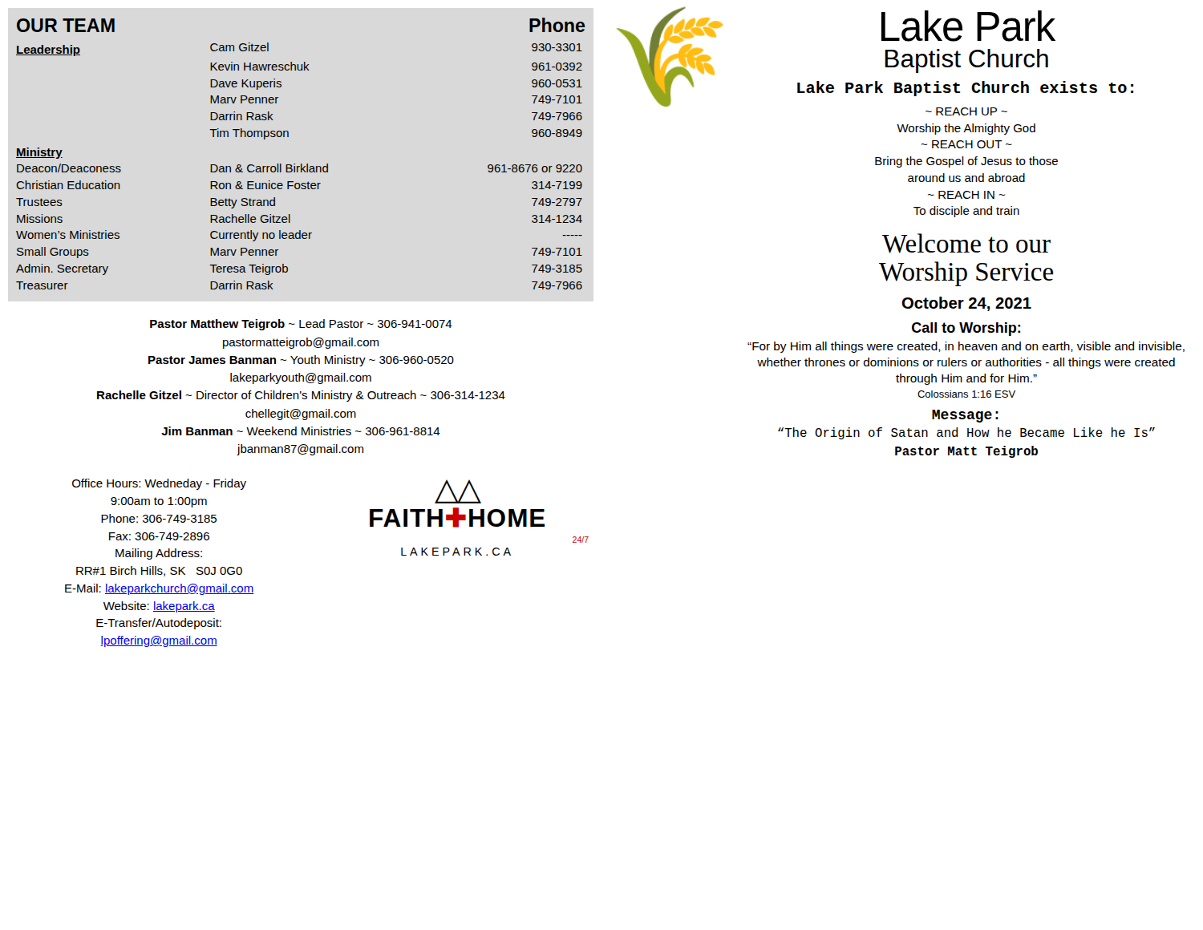OUR TEAM Phone
| Leadership | Cam Gitzel | 930-3301 |
| | Kevin Hawreschuk | 961-0392 |
| | Dave Kuperis | 960-0531 |
| | Marv Penner | 749-7101 |
| | Darrin Rask | 749-7966 |
| | Tim Thompson | 960-8949 |
| Ministry |
| Deacon/Deaconess | Dan & Carroll Birkland | 961-8676 or 9220 |
| Christian Education | Ron & Eunice Foster | 314-7199 |
| Trustees | Betty Strand | 749-2797 |
| Missions | Rachelle Gitzel | 314-1234 |
| Women’s Ministries | Currently no leader | ----- |
| Small Groups | Marv Penner | 749-7101 |
| Admin. Secretary | Teresa Teigrob | 749-3185 |
| Treasurer | Darrin Rask | 749-7966 |
Pastor Matthew Teigrob ~ Lead Pastor ~ 306-941-0074
pastormatteigrob@gmail.com
Pastor James Banman ~ Youth Ministry ~ 306-960-0520
lakeparkyouth@gmail.com
Rachelle Gitzel ~ Director of Children's Ministry & Outreach ~ 306-314-1234
chellegit@gmail.com
Jim Banman ~ Weekend Ministries ~ 306-961-8814
jbanman87@gmail.com
Office Hours: Wedneday - Friday
9:00am to 1:00pm
Phone: 306-749-3185
Fax: 306-749-2896
Mailing Address:
RR#1 Birch Hills, SK S0J 0G0
E-Mail: lakeparkchurch@gmail.com
Website: lakepark.ca
E-Transfer/Autodeposit:
lpoffering@gmail.com
△△
FAITH✚HOME
24/7
LAKEPARK.CA
🌾
Lake ParkBaptist Church
Lake Park Baptist Church exists to:
~ REACH UP ~
Worship the Almighty God
~ REACH OUT ~
Bring the Gospel of Jesus to those
around us and abroad
~ REACH IN ~
To disciple and train
Welcome to our
Worship Service
October 24, 2021
Call to Worship:
“For by Him all things were created, in heaven and on earth, visible and invisible, whether thrones or dominions or rulers or authorities - all things were created through Him and for Him.” Colossians 1:16 ESV
Message:
“The Origin of Satan and How he Became Like he Is”
Pastor Matt Teigrob